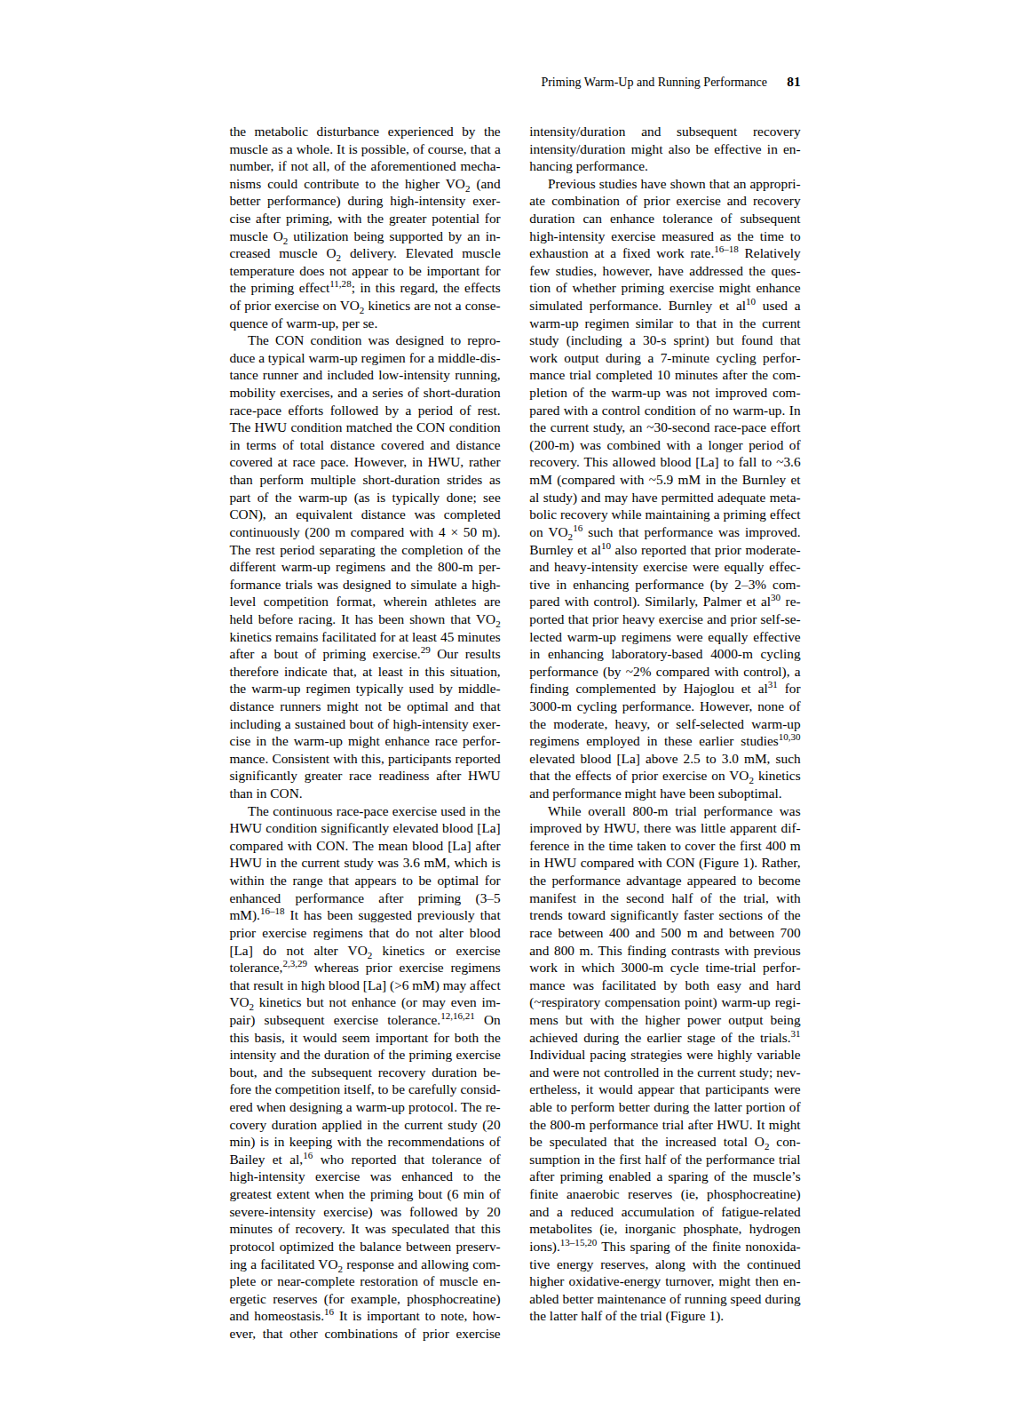Priming Warm-Up and Running Performance 81
the metabolic disturbance experienced by the muscle as a whole. It is possible, of course, that a number, if not all, of the aforementioned mechanisms could contribute to the higher VO2 (and better performance) during high-intensity exercise after priming, with the greater potential for muscle O2 utilization being supported by an increased muscle O2 delivery. Elevated muscle temperature does not appear to be important for the priming effect11,28; in this regard, the effects of prior exercise on VO2 kinetics are not a consequence of warm-up, per se.
The CON condition was designed to reproduce a typical warm-up regimen for a middle-distance runner and included low-intensity running, mobility exercises, and a series of short-duration race-pace efforts followed by a period of rest. The HWU condition matched the CON condition in terms of total distance covered and distance covered at race pace. However, in HWU, rather than perform multiple short-duration strides as part of the warm-up (as is typically done; see CON), an equivalent distance was completed continuously (200 m compared with 4 × 50 m). The rest period separating the completion of the different warm-up regimens and the 800-m performance trials was designed to simulate a high-level competition format, wherein athletes are held before racing. It has been shown that VO2 kinetics remains facilitated for at least 45 minutes after a bout of priming exercise.29 Our results therefore indicate that, at least in this situation, the warm-up regimen typically used by middle-distance runners might not be optimal and that including a sustained bout of high-intensity exercise in the warm-up might enhance race performance. Consistent with this, participants reported significantly greater race readiness after HWU than in CON.
The continuous race-pace exercise used in the HWU condition significantly elevated blood [La] compared with CON. The mean blood [La] after HWU in the current study was 3.6 mM, which is within the range that appears to be optimal for enhanced performance after priming (3–5 mM).16–18 It has been suggested previously that prior exercise regimens that do not alter blood [La] do not alter VO2 kinetics or exercise tolerance,2,3,29 whereas prior exercise regimens that result in high blood [La] (>6 mM) may affect VO2 kinetics but not enhance (or may even impair) subsequent exercise tolerance.12,16,21 On this basis, it would seem important for both the intensity and the duration of the priming exercise bout, and the subsequent recovery duration before the competition itself, to be carefully considered when designing a warm-up protocol. The recovery duration applied in the current study (20 min) is in keeping with the recommendations of Bailey et al,16 who reported that tolerance of high-intensity exercise was enhanced to the greatest extent when the priming bout (6 min of severe-intensity exercise) was followed by 20 minutes of recovery. It was speculated that this protocol optimized the balance between preserving a facilitated VO2 response and allowing complete or near-complete restoration of muscle energetic reserves (for example, phosphocreatine) and homeostasis.16 It is important to note, however, that other combinations of prior exercise intensity/duration and subsequent recovery intensity/duration might also be effective in enhancing performance.
Previous studies have shown that an appropriate combination of prior exercise and recovery duration can enhance tolerance of subsequent high-intensity exercise measured as the time to exhaustion at a fixed work rate.16–18 Relatively few studies, however, have addressed the question of whether priming exercise might enhance simulated performance. Burnley et al10 used a warm-up regimen similar to that in the current study (including a 30-s sprint) but found that work output during a 7-minute cycling performance trial completed 10 minutes after the completion of the warm-up was not improved compared with a control condition of no warm-up. In the current study, an ~30-second race-pace effort (200-m) was combined with a longer period of recovery. This allowed blood [La] to fall to ~3.6 mM (compared with ~5.9 mM in the Burnley et al study) and may have permitted adequate metabolic recovery while maintaining a priming effect on VO216 such that performance was improved. Burnley et al10 also reported that prior moderate- and heavy-intensity exercise were equally effective in enhancing performance (by 2–3% compared with control). Similarly, Palmer et al30 reported that prior heavy exercise and prior self-selected warm-up regimens were equally effective in enhancing laboratory-based 4000-m cycling performance (by ~2% compared with control), a finding complemented by Hajoglou et al31 for 3000-m cycling performance. However, none of the moderate, heavy, or self-selected warm-up regimens employed in these earlier studies10,30 elevated blood [La] above 2.5 to 3.0 mM, such that the effects of prior exercise on VO2 kinetics and performance might have been suboptimal.
While overall 800-m trial performance was improved by HWU, there was little apparent difference in the time taken to cover the first 400 m in HWU compared with CON (Figure 1). Rather, the performance advantage appeared to become manifest in the second half of the trial, with trends toward significantly faster sections of the race between 400 and 500 m and between 700 and 800 m. This finding contrasts with previous work in which 3000-m cycle time-trial performance was facilitated by both easy and hard (~respiratory compensation point) warm-up regimens but with the higher power output being achieved during the earlier stage of the trials.31 Individual pacing strategies were highly variable and were not controlled in the current study; nevertheless, it would appear that participants were able to perform better during the latter portion of the 800-m performance trial after HWU. It might be speculated that the increased total O2 consumption in the first half of the performance trial after priming enabled a sparing of the muscle’s finite anaerobic reserves (ie, phosphocreatine) and a reduced accumulation of fatigue-related metabolites (ie, inorganic phosphate, hydrogen ions).13–15,20 This sparing of the finite nonoxidative energy reserves, along with the continued higher oxidative-energy turnover, might then enabled better maintenance of running speed during the latter half of the trial (Figure 1).